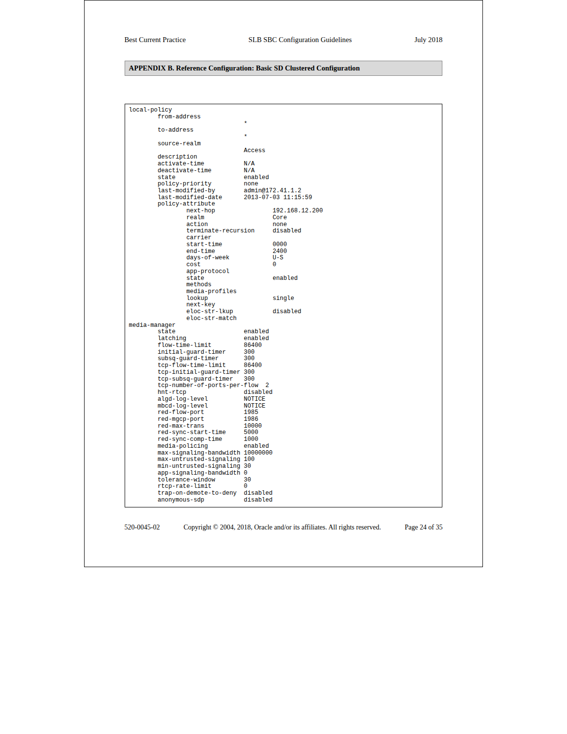Best Current Practice
SLB SBC Configuration Guidelines
July 2018
APPENDIX B. Reference Configuration: Basic SD Clustered Configuration
local-policy from-address * to-address * source-realm Access description activate-time N/A deactivate-time N/A state enabled policy-priority none last-modified-by admin@172.41.1.2 last-modified-date 2013-07-03 11:15:59 policy-attribute next-hop 192.168.12.200 realm Core action none terminate-recursion disabled carrier start-time 0000 end-time 2400 days-of-week U-S cost 0 app-protocol state enabled methods media-profiles lookup single next-key eloc-str-lkup disabled eloc-str-match media-manager state enabled latching enabled flow-time-limit 86400 initial-guard-timer 300 subsq-guard-timer 300 tcp-flow-time-limit 86400 tcp-initial-guard-timer 300 tcp-subsq-guard-timer 300 tcp-number-of-ports-per-flow 2 hnt-rtcp disabled algd-log-level NOTICE mbcd-log-level NOTICE red-flow-port 1985 red-mgcp-port 1986 red-max-trans 10000 red-sync-start-time 5000 red-sync-comp-time 1000 media-policing enabled max-signaling-bandwidth 10000000 max-untrusted-signaling 100 min-untrusted-signaling 30 app-signaling-bandwidth 0 tolerance-window 30 rtcp-rate-limit 0 trap-on-demote-to-deny disabled anonymous-sdp disabled
520-0045-02
Copyright © 2004, 2018, Oracle and/or its affiliates. All rights reserved.
Page 24 of 35